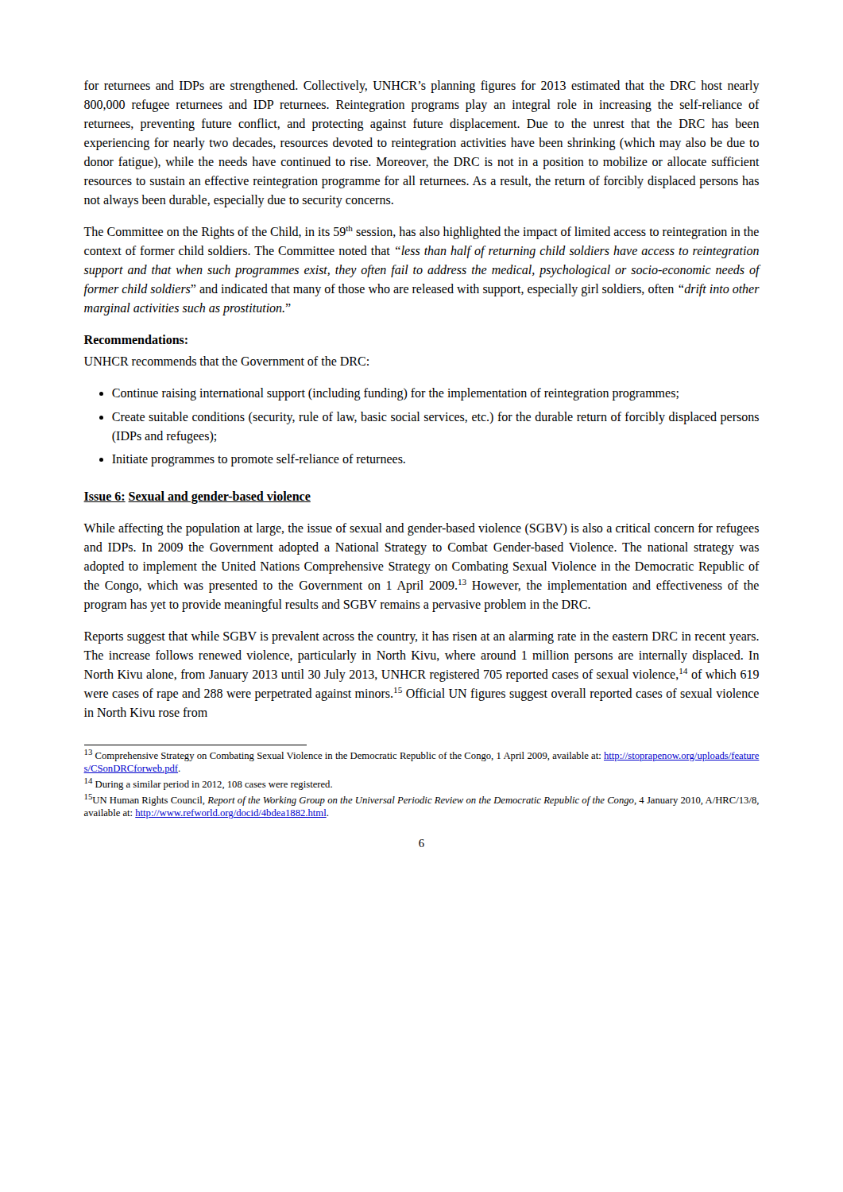for returnees and IDPs are strengthened. Collectively, UNHCR’s planning figures for 2013 estimated that the DRC host nearly 800,000 refugee returnees and IDP returnees. Reintegration programs play an integral role in increasing the self-reliance of returnees, preventing future conflict, and protecting against future displacement. Due to the unrest that the DRC has been experiencing for nearly two decades, resources devoted to reintegration activities have been shrinking (which may also be due to donor fatigue), while the needs have continued to rise. Moreover, the DRC is not in a position to mobilize or allocate sufficient resources to sustain an effective reintegration programme for all returnees. As a result, the return of forcibly displaced persons has not always been durable, especially due to security concerns.
The Committee on the Rights of the Child, in its 59th session, has also highlighted the impact of limited access to reintegration in the context of former child soldiers. The Committee noted that “less than half of returning child soldiers have access to reintegration support and that when such programmes exist, they often fail to address the medical, psychological or socio-economic needs of former child soldiers” and indicated that many of those who are released with support, especially girl soldiers, often “drift into other marginal activities such as prostitution.”
Recommendations:
UNHCR recommends that the Government of the DRC:
Continue raising international support (including funding) for the implementation of reintegration programmes;
Create suitable conditions (security, rule of law, basic social services, etc.) for the durable return of forcibly displaced persons (IDPs and refugees);
Initiate programmes to promote self-reliance of returnees.
Issue 6: Sexual and gender-based violence
While affecting the population at large, the issue of sexual and gender-based violence (SGBV) is also a critical concern for refugees and IDPs. In 2009 the Government adopted a National Strategy to Combat Gender-based Violence. The national strategy was adopted to implement the United Nations Comprehensive Strategy on Combating Sexual Violence in the Democratic Republic of the Congo, which was presented to the Government on 1 April 2009.13 However, the implementation and effectiveness of the program has yet to provide meaningful results and SGBV remains a pervasive problem in the DRC.
Reports suggest that while SGBV is prevalent across the country, it has risen at an alarming rate in the eastern DRC in recent years. The increase follows renewed violence, particularly in North Kivu, where around 1 million persons are internally displaced. In North Kivu alone, from January 2013 until 30 July 2013, UNHCR registered 705 reported cases of sexual violence,14 of which 619 were cases of rape and 288 were perpetrated against minors.15 Official UN figures suggest overall reported cases of sexual violence in North Kivu rose from
13 Comprehensive Strategy on Combating Sexual Violence in the Democratic Republic of the Congo, 1 April 2009, available at: http://stoprapenow.org/uploads/features/CSonDRCforweb.pdf.
14 During a similar period in 2012, 108 cases were registered.
15UN Human Rights Council, Report of the Working Group on the Universal Periodic Review on the Democratic Republic of the Congo, 4 January 2010, A/HRC/13/8, available at: http://www.refworld.org/docid/4bdea1882.html.
6